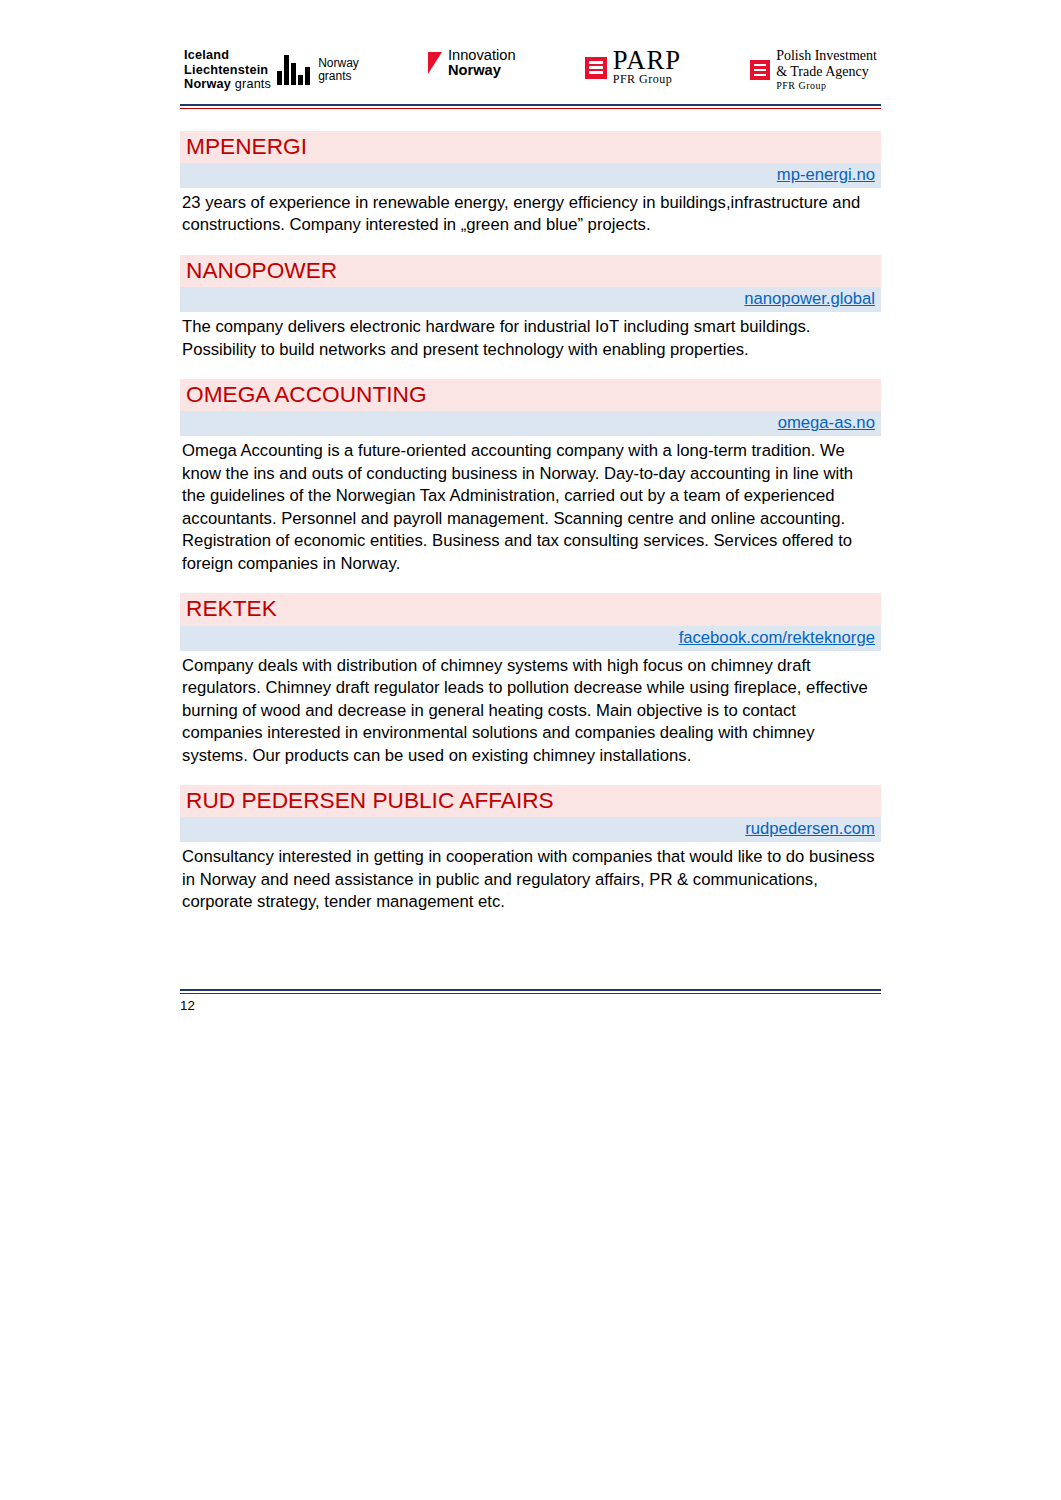Iceland
Liechtenstein
Norway grants
Norway
grants
Innovation
Norway
PARP
PFR Group
Polish Investment
& Trade Agency
PFR Group
MPENERGI
mp-energi.no
23 years of experience in renewable energy, energy efficiency in buildings,infrastructure and constructions. Company interested in „green and blue” projects.
NANOPOWER
nanopower.global
The company delivers electronic hardware for industrial IoT including smart buildings. Possibility to build networks and present technology with enabling properties.
OMEGA ACCOUNTING
omega-as.no
Omega Accounting is a future-oriented accounting company with a long-term tradition. We know the ins and outs of conducting business in Norway. Day-to-day accounting in line with the guidelines of the Norwegian Tax Administration, carried out by a team of experienced accountants. Personnel and payroll management. Scanning centre and online accounting. Registration of economic entities. Business and tax consulting services. Services offered to foreign companies in Norway.
REKTEK
facebook.com/rekteknorge
Company deals with distribution of chimney systems with high focus on chimney draft regulators. Chimney draft regulator leads to pollution decrease while using fireplace, effective burning of wood and decrease in general heating costs. Main objective is to contact companies interested in environmental solutions and companies dealing with chimney systems. Our products can be used on existing chimney installations.
RUD PEDERSEN PUBLIC AFFAIRS
rudpedersen.com
Consultancy interested in getting in cooperation with companies that would like to do business in Norway and need assistance in public and regulatory affairs, PR & communications, corporate strategy, tender management etc.
12